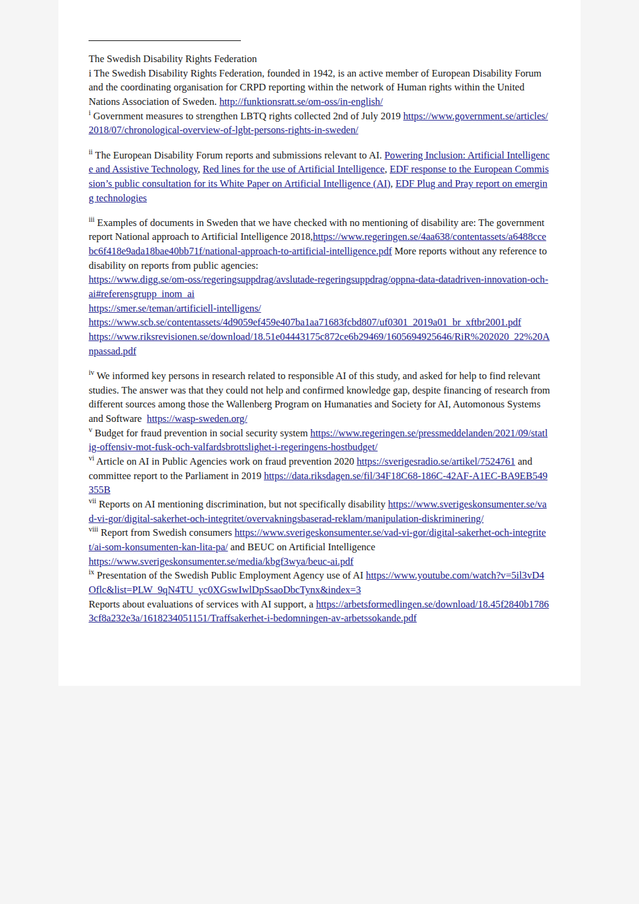The Swedish Disability Rights Federation
i The Swedish Disability Rights Federation, founded in 1942, is an active member of European Disability Forum and the coordinating organisation for CRPD reporting within the network of Human rights within the United Nations Association of Sweden. http://funktionsratt.se/om-oss/in-english/
i Government measures to strengthen LBTQ rights collected 2nd of July 2019 https://www.government.se/articles/2018/07/chronological-overview-of-lgbt-persons-rights-in-sweden/
ii The European Disability Forum reports and submissions relevant to AI. Powering Inclusion: Artificial Intelligence and Assistive Technology, Red lines for the use of Artificial Intelligence, EDF response to the European Commission’s public consultation for its White Paper on Artificial Intelligence (AI), EDF Plug and Pray report on emerging technologies
iii Examples of documents in Sweden that we have checked with no mentioning of disability are: The government report National approach to Artificial Intelligence 2018,https://www.regeringen.se/4aa638/contentassets/a6488ccebc6f418e9ada18bae40bb71f/national-approach-to-artificial-intelligence.pdf More reports without any reference to disability on reports from public agencies:
https://www.digg.se/om-oss/regeringsuppdrag/avslutade-regeringsuppdrag/oppna-data-datadriven-innovation-och-ai#referensgrupp_inom_ai
https://smer.se/teman/artificiell-intelligens/
https://www.scb.se/contentassets/4d9059ef459e407ba1aa71683fcbd807/uf0301_2019a01_br_xftbr2001.pdf
https://www.riksrevisionen.se/download/18.51e04443175c872ce6b29469/1605694925646/RiR%202020_22%20Anpassad.pdf
iv We informed key persons in research related to responsible AI of this study, and asked for help to find relevant studies. The answer was that they could not help and confirmed knowledge gap, despite financing of research from different sources among those the Wallenberg Program on Humanaties and Society for AI, Automonous Systems and Software https://wasp-sweden.org/
v Budget for fraud prevention in social security system https://www.regeringen.se/pressmeddelanden/2021/09/statlig-offensiv-mot-fusk-och-valfardsbrottslighet-i-regeringens-hostbudget/
vi Article on AI in Public Agencies work on fraud prevention 2020 https://sverigesradio.se/artikel/7524761 and committee report to the Parliament in 2019 https://data.riksdagen.se/fil/34F18C68-186C-42AF-A1EC-BA9EB549355B
vii Reports on AI mentioning discrimination, but not specifically disability https://www.sverigeskonsumenter.se/vad-vi-gor/digital-sakerhet-och-integritet/overvakningsbaserad-reklam/manipulation-diskriminering/
viii Report from Swedish consumers https://www.sverigeskonsumenter.se/vad-vi-gor/digital-sakerhet-och-integritet/ai-som-konsumenten-kan-lita-pa/ and BEUC on Artificial Intelligence
https://www.sverigeskonsumenter.se/media/kbgf3wya/beuc-ai.pdf
ix Presentation of the Swedish Public Employment Agency use of AI https://www.youtube.com/watch?v=5il3vD4Oflc&list=PLW_9qN4TU_yc0XGswIwlDpSsaoDbcTynx&index=3
Reports about evaluations of services with AI support, a https://arbetsformedlingen.se/download/18.45f2840b17863cf8a232e3a/1618234051151/Traffsakerhet-i-bedomningen-av-arbetssokande.pdf